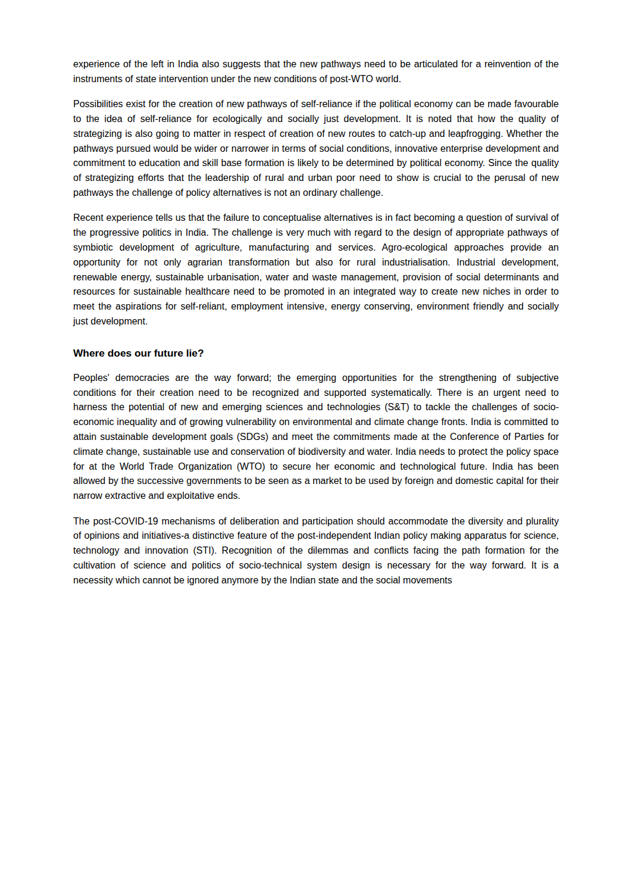experience of the left in India also suggests that the new pathways need to be articulated for a reinvention of the instruments of state intervention under the new conditions of post-WTO world.
Possibilities exist for the creation of new pathways of self-reliance if the political economy can be made favourable to the idea of self-reliance for ecologically and socially just development. It is noted that how the quality of strategizing is also going to matter in respect of creation of new routes to catch-up and leapfrogging. Whether the pathways pursued would be wider or narrower in terms of social conditions, innovative enterprise development and commitment to education and skill base formation is likely to be determined by political economy. Since the quality of strategizing efforts that the leadership of rural and urban poor need to show is crucial to the perusal of new pathways the challenge of policy alternatives is not an ordinary challenge.
Recent experience tells us that the failure to conceptualise alternatives is in fact becoming a question of survival of the progressive politics in India. The challenge is very much with regard to the design of appropriate pathways of symbiotic development of agriculture, manufacturing and services. Agro-ecological approaches provide an opportunity for not only agrarian transformation but also for rural industrialisation. Industrial development, renewable energy, sustainable urbanisation, water and waste management, provision of social determinants and resources for sustainable healthcare need to be promoted in an integrated way to create new niches in order to meet the aspirations for self-reliant, employment intensive, energy conserving, environment friendly and socially just development.
Where does our future lie?
Peoples' democracies are the way forward; the emerging opportunities for the strengthening of subjective conditions for their creation need to be recognized and supported systematically. There is an urgent need to harness the potential of new and emerging sciences and technologies (S&T) to tackle the challenges of socio-economic inequality and of growing vulnerability on environmental and climate change fronts. India is committed to attain sustainable development goals (SDGs) and meet the commitments made at the Conference of Parties for climate change, sustainable use and conservation of biodiversity and water. India needs to protect the policy space for at the World Trade Organization (WTO) to secure her economic and technological future. India has been allowed by the successive governments to be seen as a market to be used by foreign and domestic capital for their narrow extractive and exploitative ends.
The post-COVID-19 mechanisms of deliberation and participation should accommodate the diversity and plurality of opinions and initiatives-a distinctive feature of the post-independent Indian policy making apparatus for science, technology and innovation (STI). Recognition of the dilemmas and conflicts facing the path formation for the cultivation of science and politics of socio-technical system design is necessary for the way forward. It is a necessity which cannot be ignored anymore by the Indian state and the social movements